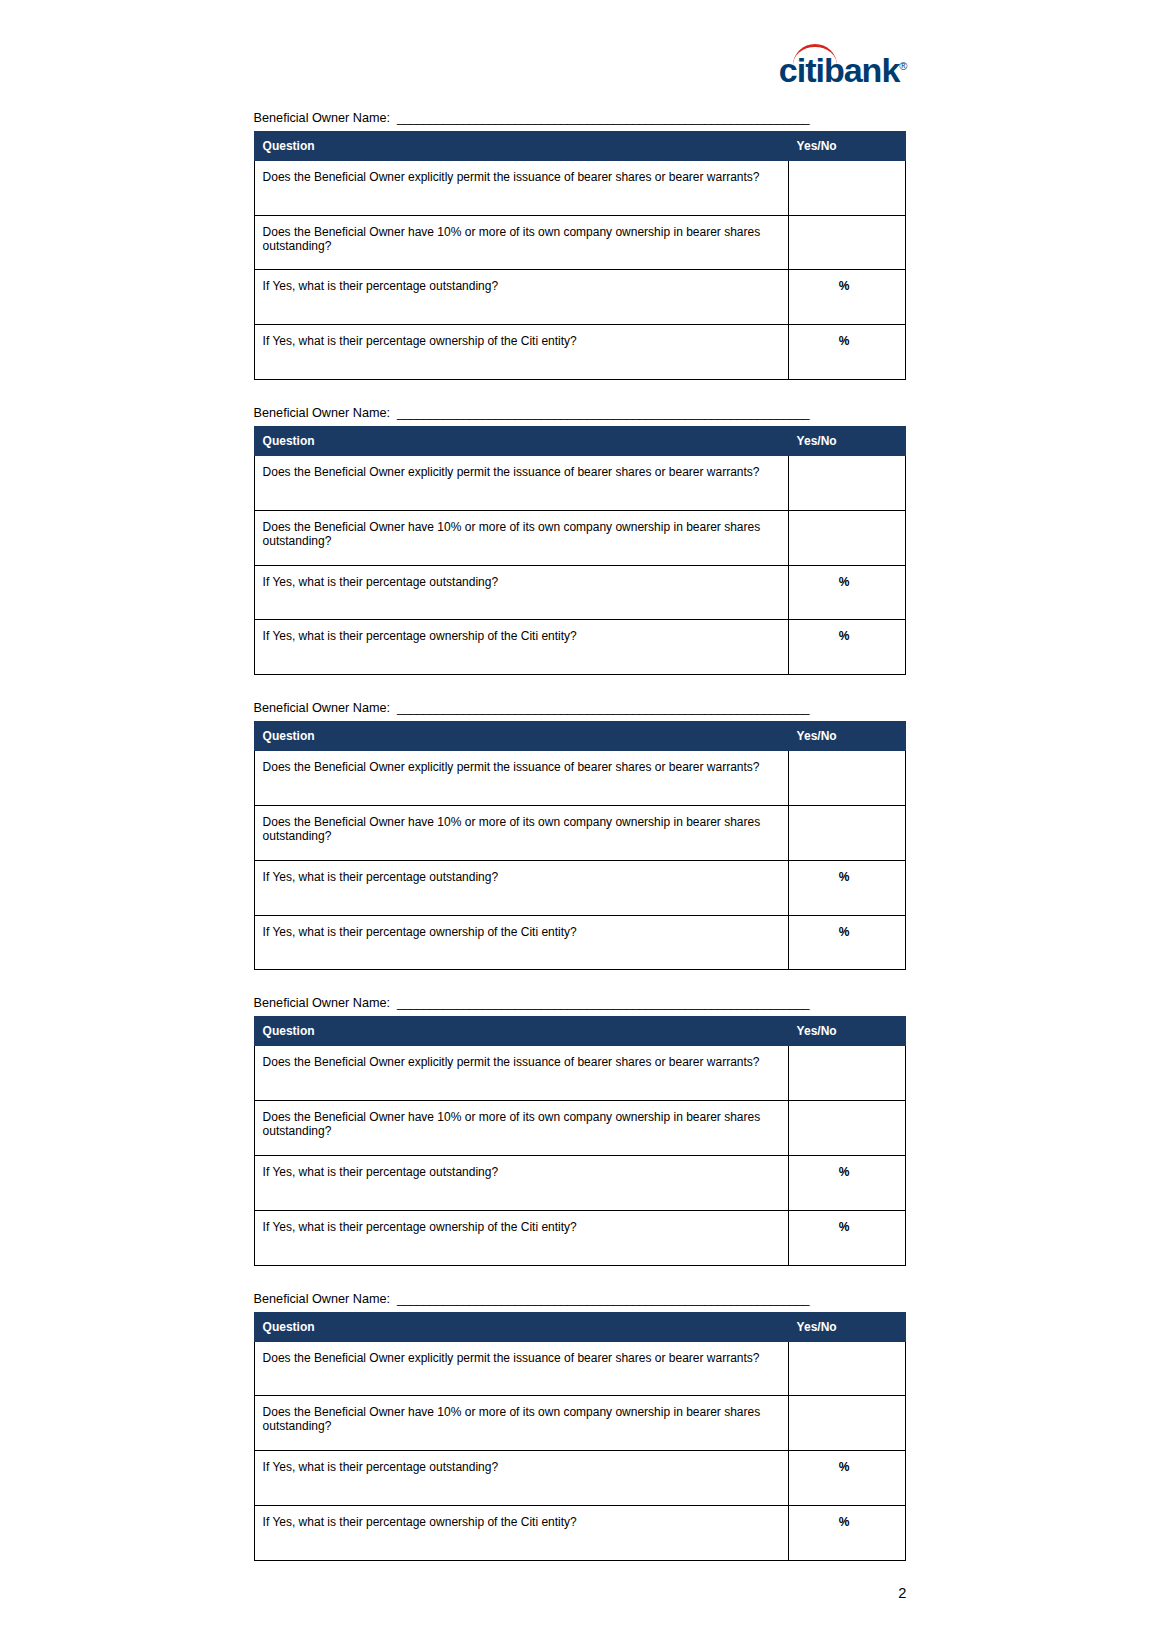citibank®
Beneficial Owner Name: _______________________________________________________________
| Question | Yes/No |
| --- | --- |
| Does the Beneficial Owner explicitly permit the issuance of bearer shares or bearer warrants? | |
| Does the Beneficial Owner have 10% or more of its own company ownership in bearer shares outstanding? | |
| If Yes, what is their percentage outstanding? | % |
| If Yes, what is their percentage ownership of the Citi entity? | % |
Beneficial Owner Name: _______________________________________________________________
| Question | Yes/No |
| --- | --- |
| Does the Beneficial Owner explicitly permit the issuance of bearer shares or bearer warrants? | |
| Does the Beneficial Owner have 10% or more of its own company ownership in bearer shares outstanding? | |
| If Yes, what is their percentage outstanding? | % |
| If Yes, what is their percentage ownership of the Citi entity? | % |
Beneficial Owner Name: _______________________________________________________________
| Question | Yes/No |
| --- | --- |
| Does the Beneficial Owner explicitly permit the issuance of bearer shares or bearer warrants? | |
| Does the Beneficial Owner have 10% or more of its own company ownership in bearer shares outstanding? | |
| If Yes, what is their percentage outstanding? | % |
| If Yes, what is their percentage ownership of the Citi entity? | % |
Beneficial Owner Name: _______________________________________________________________
| Question | Yes/No |
| --- | --- |
| Does the Beneficial Owner explicitly permit the issuance of bearer shares or bearer warrants? | |
| Does the Beneficial Owner have 10% or more of its own company ownership in bearer shares outstanding? | |
| If Yes, what is their percentage outstanding? | % |
| If Yes, what is their percentage ownership of the Citi entity? | % |
Beneficial Owner Name: _______________________________________________________________
| Question | Yes/No |
| --- | --- |
| Does the Beneficial Owner explicitly permit the issuance of bearer shares or bearer warrants? | |
| Does the Beneficial Owner have 10% or more of its own company ownership in bearer shares outstanding? | |
| If Yes, what is their percentage outstanding? | % |
| If Yes, what is their percentage ownership of the Citi entity? | % |
2